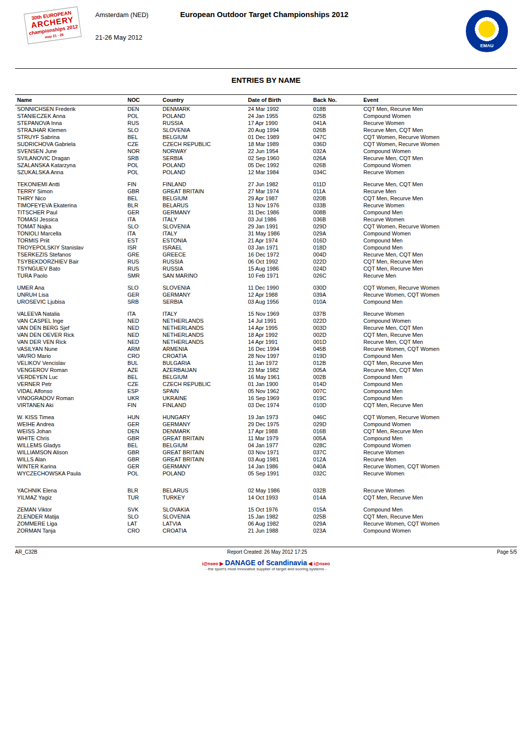30th EUROPEAN
ARCHERY
championships 2012
may 21 - 26
Amsterdam (NED) European Outdoor Target Championships 2012
21-26 May 2012
EMAU
ENTRIES BY NAME
| Name | NOC | Country | Date of Birth | Back No. | Event |
| --- | --- | --- | --- | --- | --- |
| SONNICHSEN Frederik | DEN | DENMARK | 24 Mar 1992 | 018B | CQT Men, Recurve Men |
| STANIECZEK Anna | POL | POLAND | 24 Jan 1955 | 025B | Compound Women |
| STEPANOVA Inna | RUS | RUSSIA | 17 Apr 1990 | 041A | Recurve Women |
| STRAJHAR Klemen | SLO | SLOVENIA | 20 Aug 1994 | 026B | Recurve Men, CQT Men |
| STRUYF Sabrina | BEL | BELGIUM | 01 Dec 1989 | 047C | CQT Women, Recurve Women |
| SUDRICHOVA Gabriela | CZE | CZECH REPUBLIC | 18 Mar 1989 | 036D | CQT Women, Recurve Women |
| SVENSEN June | NOR | NORWAY | 22 Jun 1954 | 032A | Compound Women |
| SVILANOVIC Dragan | SRB | SERBIA | 02 Sep 1960 | 026A | Recurve Men, CQT Men |
| SZALANSKA Katarzyna | POL | POLAND | 05 Dec 1992 | 026B | Compound Women |
| SZUKALSKA Anna | POL | POLAND | 12 Mar 1984 | 034C | Recurve Women |
| TEKONIEMI Antti | FIN | FINLAND | 27 Jun 1982 | 011D | Recurve Men, CQT Men |
| TERRY Simon | GBR | GREAT BRITAIN | 27 Mar 1974 | 011A | Recurve Men |
| THIRY Nico | BEL | BELGIUM | 29 Apr 1987 | 020B | CQT Men, Recurve Men |
| TIMOFEYEVA Ekaterina | BLR | BELARUS | 13 Nov 1976 | 033B | Recurve Women |
| TITSCHER Paul | GER | GERMANY | 31 Dec 1986 | 008B | Compound Men |
| TOMASI Jessica | ITA | ITALY | 03 Jul 1986 | 036B | Recurve Women |
| TOMAT Najka | SLO | SLOVENIA | 29 Jan 1991 | 029D | CQT Women, Recurve Women |
| TONIOLI Marcella | ITA | ITALY | 31 May 1986 | 029A | Compound Women |
| TORMIS Priit | EST | ESTONIA | 21 Apr 1974 | 016D | Compound Men |
| TROYEPOLSKIY Stanislav | ISR | ISRAEL | 03 Jan 1971 | 018D | Compound Men |
| TSERKEZIS Stefanos | GRE | GREECE | 16 Dec 1972 | 004D | Recurve Men, CQT Men |
| TSYBEKDORZHIEV Bair | RUS | RUSSIA | 06 Oct 1992 | 022D | CQT Men, Recurve Men |
| TSYNGUEV Bato | RUS | RUSSIA | 15 Aug 1986 | 024D | CQT Men, Recurve Men |
| TURA Paolo | SMR | SAN MARINO | 10 Feb 1971 | 026C | Recurve Men |
| UMER Ana | SLO | SLOVENIA | 11 Dec 1990 | 030D | CQT Women, Recurve Women |
| UNRUH Lisa | GER | GERMANY | 12 Apr 1988 | 039A | Recurve Women, CQT Women |
| UROSEVIC Ljubisa | SRB | SERBIA | 03 Aug 1956 | 010A | Compound Men |
| VALEEVA Natalia | ITA | ITALY | 15 Nov 1969 | 037B | Recurve Women |
| VAN CASPEL Inge | NED | NETHERLANDS | 14 Jul 1991 | 022D | Compound Women |
| VAN DEN BERG Sjef | NED | NETHERLANDS | 14 Apr 1995 | 003D | Recurve Men, CQT Men |
| VAN DEN OEVER Rick | NED | NETHERLANDS | 18 Apr 1992 | 002D | CQT Men, Recurve Men |
| VAN DER VEN Rick | NED | NETHERLANDS | 14 Apr 1991 | 001D | Recurve Men, CQT Men |
| VASILYAN Nune | ARM | ARMENIA | 16 Dec 1994 | 045B | Recurve Women, CQT Women |
| VAVRO Mario | CRO | CROATIA | 28 Nov 1997 | 019D | Compound Men |
| VELIKOV Vencislav | BUL | BULGARIA | 11 Jan 1972 | 012B | CQT Men, Recurve Men |
| VENGEROV Roman | AZE | AZERBAIJAN | 23 Mar 1982 | 005A | Recurve Men, CQT Men |
| VERDEYEN Luc | BEL | BELGIUM | 16 May 1961 | 002B | Compound Men |
| VERNER Petr | CZE | CZECH REPUBLIC | 01 Jan 1900 | 014D | Compound Men |
| VIDAL Alfonso | ESP | SPAIN | 05 Nov 1962 | 007C | Compound Men |
| VINOGRADOV Roman | UKR | UKRAINE | 16 Sep 1969 | 019C | Compound Men |
| VIRTANEN Aki | FIN | FINLAND | 03 Dec 1974 | 010D | CQT Men, Recurve Men |
| W. KISS Timea | HUN | HUNGARY | 19 Jan 1973 | 046C | CQT Women, Recurve Women |
| WEIHE Andrea | GER | GERMANY | 29 Dec 1975 | 029D | Compound Women |
| WEISS Johan | DEN | DENMARK | 17 Apr 1988 | 016B | CQT Men, Recurve Men |
| WHITE Chris | GBR | GREAT BRITAIN | 11 Mar 1979 | 005A | Compound Men |
| WILLEMS Gladys | BEL | BELGIUM | 04 Jan 1977 | 028C | Compound Women |
| WILLIAMSON Alison | GBR | GREAT BRITAIN | 03 Nov 1971 | 037C | Recurve Women |
| WILLS Alan | GBR | GREAT BRITAIN | 03 Aug 1981 | 012A | Recurve Men |
| WINTER Karina | GER | GERMANY | 14 Jan 1986 | 040A | Recurve Women, CQT Women |
| WYCZECHOWSKA Paula | POL | POLAND | 05 Sep 1991 | 032C | Recurve Women |
| YACHNIK Elena | BLR | BELARUS | 02 May 1986 | 032B | Recurve Women |
| YILMAZ Yagiz | TUR | TURKEY | 14 Oct 1993 | 014A | CQT Men, Recurve Men |
| ZEMAN Viktor | SVK | SLOVAKIA | 15 Oct 1976 | 015A | Compound Men |
| ZLENDER Matija | SLO | SLOVENIA | 15 Jan 1982 | 025B | CQT Men, Recurve Men |
| ZOMMERE Liga | LAT | LATVIA | 06 Aug 1982 | 029A | Recurve Women, CQT Women |
| ZORMAN Tanja | CRO | CROATIA | 21 Jun 1988 | 023A | Compound Women |
AR_C32B
Page 5/5
Report Created: 26 May 2012 17:25
i@nseo ▶ DANAGE of Scandinavia ◀ i@nseo
- the sport's most innovative supplier of target and scoring systems -